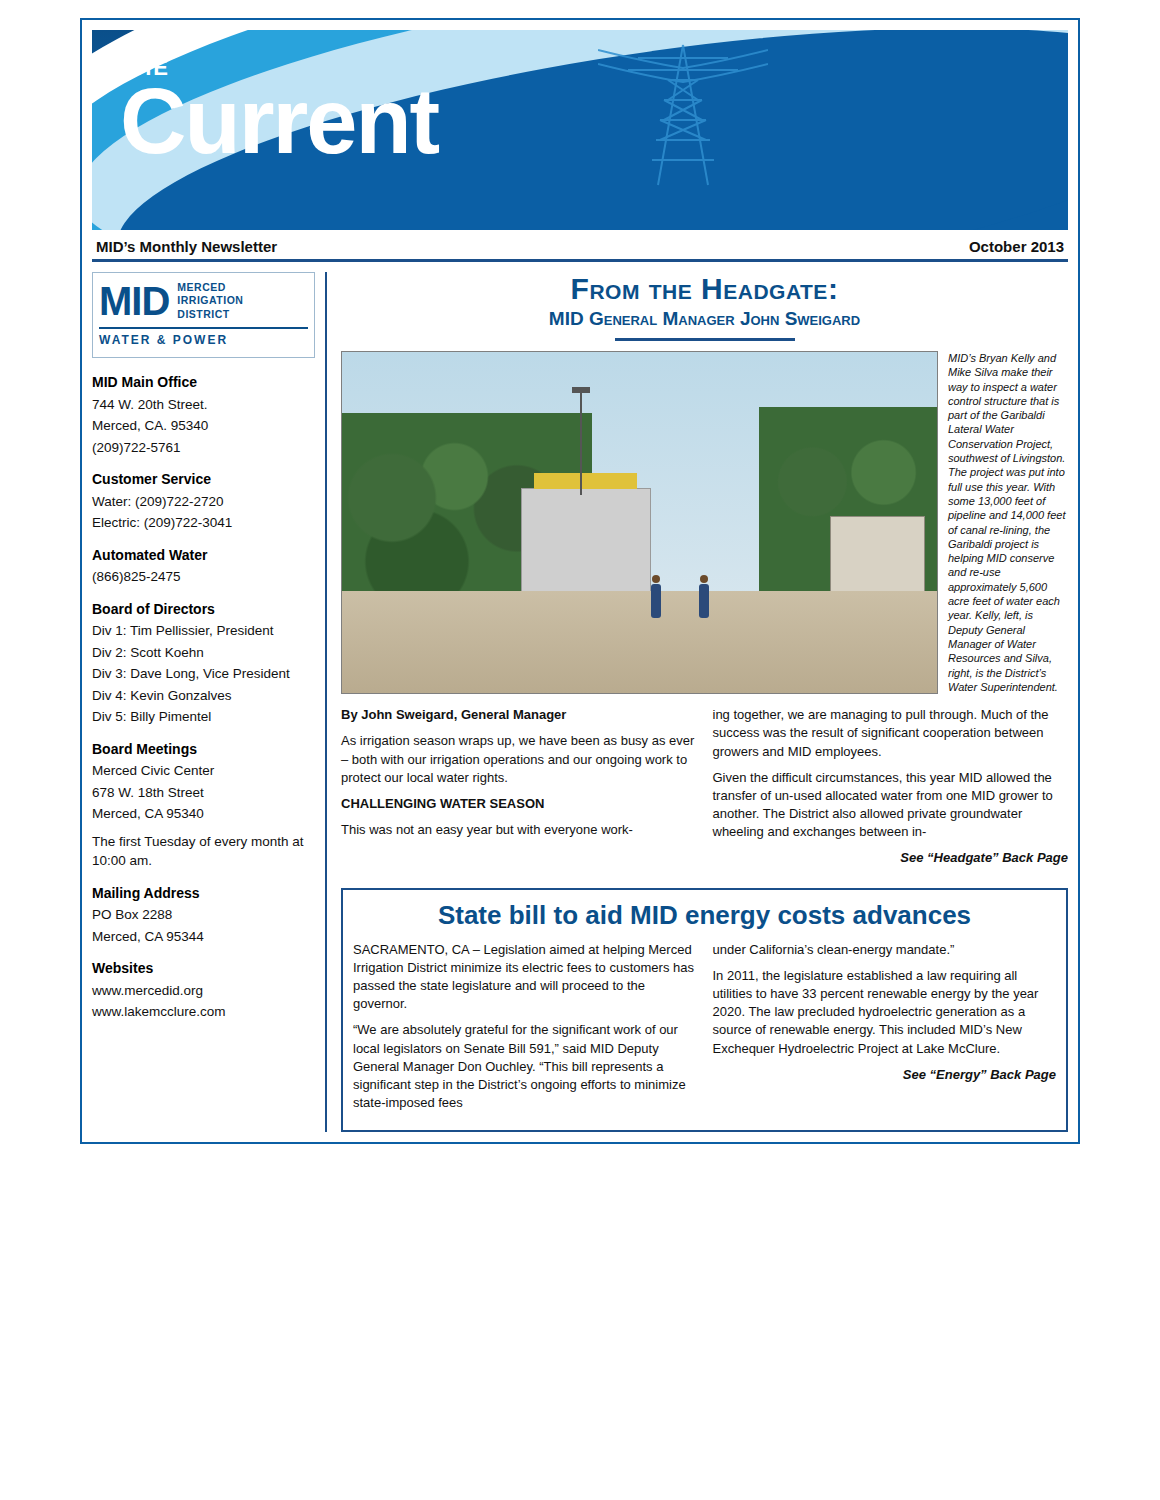THE Current
MID’s Monthly Newsletter
October 2013
MID
MERCED
IRRIGATION
DISTRICT
WATER & POWER
MID Main Office
744 W. 20th Street.
Merced, CA. 95340
(209)722-5761
Customer Service
Water: (209)722-2720
Electric: (209)722-3041
Automated Water
(866)825-2475
Board of Directors
Div 1: Tim Pellissier, President
Div 2: Scott Koehn
Div 3: Dave Long, Vice President
Div 4: Kevin Gonzalves
Div 5: Billy Pimentel
Board Meetings
Merced Civic Center
678 W. 18th Street
Merced, CA 95340
The first Tuesday of every month at 10:00 am.
Mailing Address
PO Box 2288
Merced, CA 95344
Websites
www.mercedid.org
www.lakemcclure.com
From the Headgate:
MID General Manager John Sweigard
MID’s Bryan Kelly and Mike Silva make their way to inspect a water control structure that is part of the Garibaldi Lateral Water Conservation Project, southwest of Livingston. The project was put into full use this year. With some 13,000 feet of pipeline and 14,000 feet of canal re-lining, the Garibaldi project is helping MID conserve and re-use approximately 5,600 acre feet of water each year. Kelly, left, is Deputy General Manager of Water Resources and Silva, right, is the District’s Water Superintendent.
By John Sweigard, General Manager
As irrigation season wraps up, we have been as busy as ever – both with our irrigation operations and our ongoing work to protect our local water rights.
CHALLENGING WATER SEASON
This was not an easy year but with everyone work-
ing together, we are managing to pull through. Much of the success was the result of significant cooperation between growers and MID employees.
Given the difficult circumstances, this year MID allowed the transfer of un-used allocated water from one MID grower to another. The District also allowed private groundwater wheeling and exchanges between in-
See “Headgate” Back Page
State bill to aid MID energy costs advances
SACRAMENTO, CA – Legislation aimed at helping Merced Irrigation District minimize its electric fees to customers has passed the state legislature and will proceed to the governor.
“We are absolutely grateful for the significant work of our local legislators on Senate Bill 591,” said MID Deputy General Manager Don Ouchley. “This bill represents a significant step in the District’s ongoing efforts to minimize state-imposed fees
under California’s clean-energy mandate.”
In 2011, the legislature established a law requiring all utilities to have 33 percent renewable energy by the year 2020. The law precluded hydroelectric generation as a source of renewable energy. This included MID’s New Exchequer Hydroelectric Project at Lake McClure.
See “Energy” Back Page